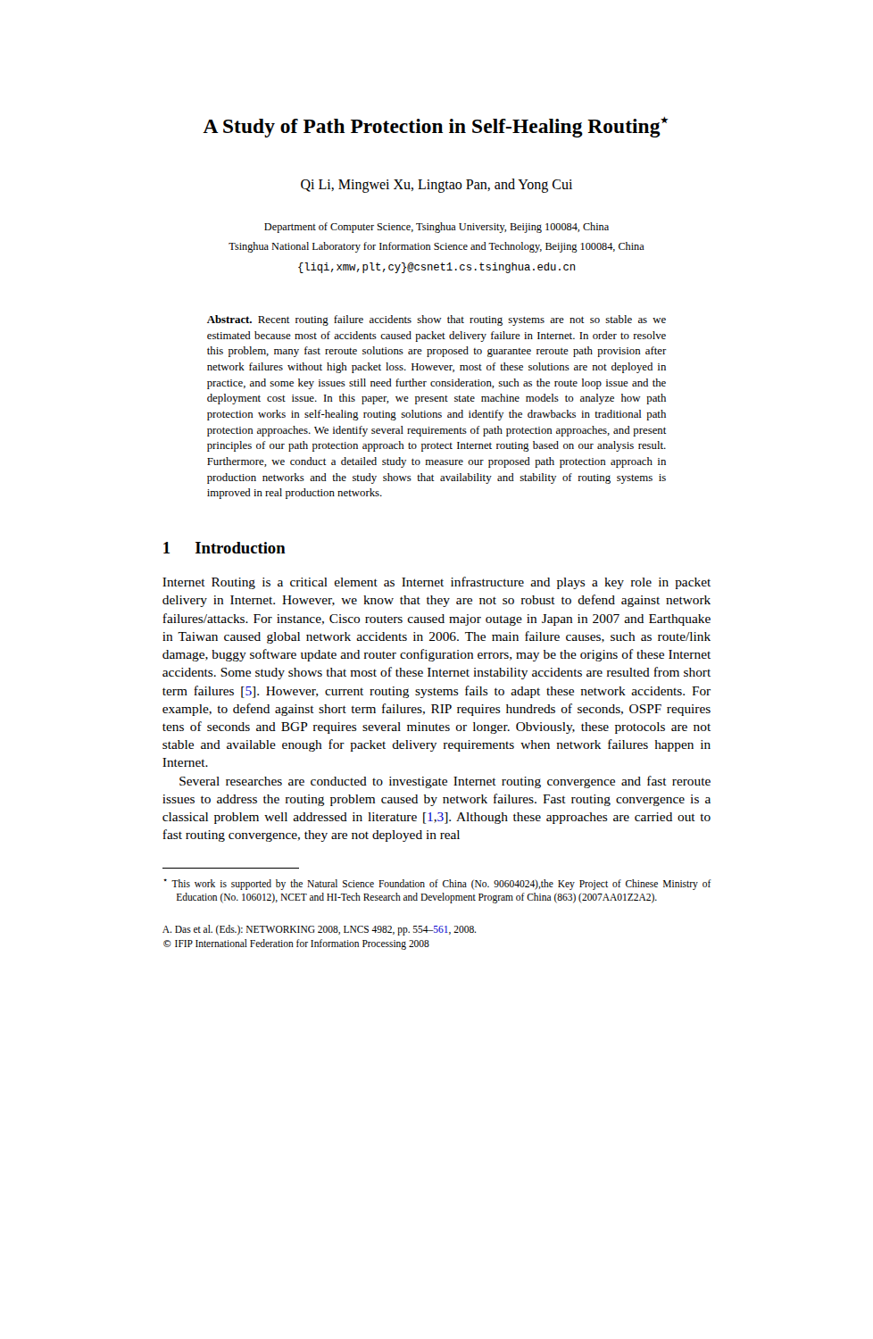A Study of Path Protection in Self-Healing Routing⋆
Qi Li, Mingwei Xu, Lingtao Pan, and Yong Cui
Department of Computer Science, Tsinghua University, Beijing 100084, China
Tsinghua National Laboratory for Information Science and Technology, Beijing 100084, China
{liqi,xmw,plt,cy}@csnet1.cs.tsinghua.edu.cn
Abstract. Recent routing failure accidents show that routing systems are not so stable as we estimated because most of accidents caused packet delivery failure in Internet. In order to resolve this problem, many fast reroute solutions are proposed to guarantee reroute path provision after network failures without high packet loss. However, most of these solutions are not deployed in practice, and some key issues still need further consideration, such as the route loop issue and the deployment cost issue. In this paper, we present state machine models to analyze how path protection works in self-healing routing solutions and identify the drawbacks in traditional path protection approaches. We identify several requirements of path protection approaches, and present principles of our path protection approach to protect Internet routing based on our analysis result. Furthermore, we conduct a detailed study to measure our proposed path protection approach in production networks and the study shows that availability and stability of routing systems is improved in real production networks.
1 Introduction
Internet Routing is a critical element as Internet infrastructure and plays a key role in packet delivery in Internet. However, we know that they are not so robust to defend against network failures/attacks. For instance, Cisco routers caused major outage in Japan in 2007 and Earthquake in Taiwan caused global network accidents in 2006. The main failure causes, such as route/link damage, buggy software update and router configuration errors, may be the origins of these Internet accidents. Some study shows that most of these Internet instability accidents are resulted from short term failures [5]. However, current routing systems fails to adapt these network accidents. For example, to defend against short term failures, RIP requires hundreds of seconds, OSPF requires tens of seconds and BGP requires several minutes or longer. Obviously, these protocols are not stable and available enough for packet delivery requirements when network failures happen in Internet.
Several researches are conducted to investigate Internet routing convergence and fast reroute issues to address the routing problem caused by network failures. Fast routing convergence is a classical problem well addressed in literature [1,3]. Although these approaches are carried out to fast routing convergence, they are not deployed in real
⋆ This work is supported by the Natural Science Foundation of China (No. 90604024),the Key Project of Chinese Ministry of Education (No. 106012), NCET and HI-Tech Research and Development Program of China (863) (2007AA01Z2A2).
A. Das et al. (Eds.): NETWORKING 2008, LNCS 4982, pp. 554–561, 2008.
© IFIP International Federation for Information Processing 2008